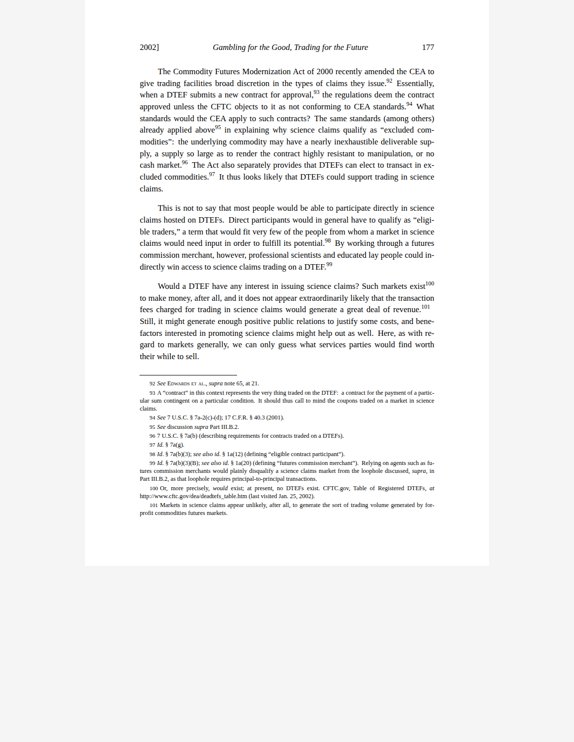2002] Gambling for the Good, Trading for the Future 177
The Commodity Futures Modernization Act of 2000 recently amended the CEA to give trading facilities broad discretion in the types of claims they issue.92 Essentially, when a DTEF submits a new contract for approval,93 the regulations deem the contract approved unless the CFTC objects to it as not conforming to CEA standards.94 What standards would the CEA apply to such contracts? The same standards (among others) already applied above95 in explaining why science claims qualify as “excluded commodities”: the underlying commodity may have a nearly inexhaustible deliverable supply, a supply so large as to render the contract highly resistant to manipulation, or no cash market.96 The Act also separately provides that DTEFs can elect to transact in excluded commodities.97 It thus looks likely that DTEFs could support trading in science claims.
This is not to say that most people would be able to participate directly in science claims hosted on DTEFs. Direct participants would in general have to qualify as “eligible traders,” a term that would fit very few of the people from whom a market in science claims would need input in order to fulfill its potential.98 By working through a futures commission merchant, however, professional scientists and educated lay people could indirectly win access to science claims trading on a DTEF.99
Would a DTEF have any interest in issuing science claims? Such markets exist100 to make money, after all, and it does not appear extraordinarily likely that the transaction fees charged for trading in science claims would generate a great deal of revenue.101 Still, it might generate enough positive public relations to justify some costs, and benefactors interested in promoting science claims might help out as well. Here, as with regard to markets generally, we can only guess what services parties would find worth their while to sell.
92 See Edwards et al., supra note 65, at 21.
93 A “contract” in this context represents the very thing traded on the DTEF: a contract for the payment of a particular sum contingent on a particular condition. It should thus call to mind the coupons traded on a market in science claims.
94 See 7 U.S.C. § 7a-2(c)-(d); 17 C.F.R. § 40.3 (2001).
95 See discussion supra Part III.B.2.
967 U.S.C. § 7a(b) (describing requirements for contracts traded on a DTEFs).
97 Id. § 7a(g).
98 Id. § 7a(b)(3); see also id. § 1a(12) (defining “eligible contract participant”).
99 Id. § 7a(b)(3)(B); see also id. § 1a(20) (defining “futures commission merchant”). Relying on agents such as futures commission merchants would plainly disqualify a science claims market from the loophole discussed, supra, in Part III.B.2, as that loophole requires principal-to-principal transactions.
100 Or, more precisely, would exist; at present, no DTEFs exist. CFTC.gov, Table of Registered DTEFs, at http://www.cftc.gov/dea/deadtefs_table.htm (last visited Jan. 25, 2002).
101 Markets in science claims appear unlikely, after all, to generate the sort of trading volume generated by for-profit commodities futures markets.